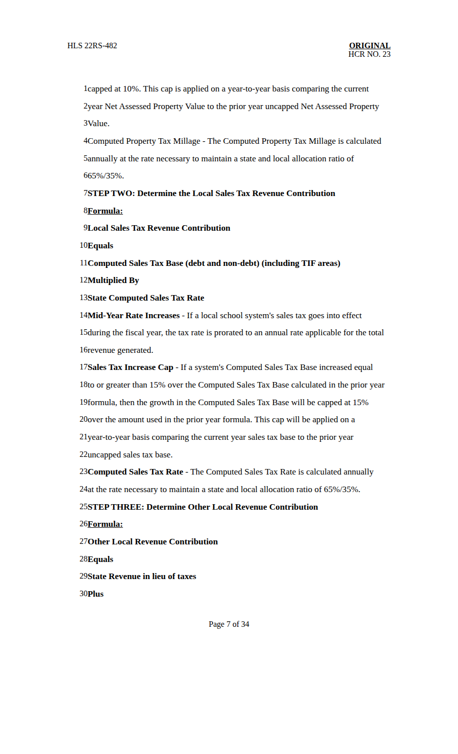HLS 22RS-482
ORIGINAL
HCR NO. 23
| 1 | capped at 10%. This cap is applied on a year-to-year basis comparing the current |
| 2 | year Net Assessed Property Value to the prior year uncapped Net Assessed Property |
| 3 | Value. |
| 4 | Computed Property Tax Millage - The Computed Property Tax Millage is calculated |
| 5 | annually at the rate necessary to maintain a state and local allocation ratio of |
| 6 | 65%/35%. |
| 7 | STEP TWO: Determine the Local Sales Tax Revenue Contribution |
| 8 | Formula: |
| 9 | Local Sales Tax Revenue Contribution |
| 10 | Equals |
| 11 | Computed Sales Tax Base (debt and non-debt) (including TIF areas) |
| 12 | Multiplied By |
| 13 | State Computed Sales Tax Rate |
| 14 | Mid-Year Rate Increases - If a local school system's sales tax goes into effect |
| 15 | during the fiscal year, the tax rate is prorated to an annual rate applicable for the total |
| 16 | revenue generated. |
| 17 | Sales Tax Increase Cap - If a system's Computed Sales Tax Base increased equal |
| 18 | to or greater than 15% over the Computed Sales Tax Base calculated in the prior year |
| 19 | formula, then the growth in the Computed Sales Tax Base will be capped at 15% |
| 20 | over the amount used in the prior year formula. This cap will be applied on a |
| 21 | year-to-year basis comparing the current year sales tax base to the prior year |
| 22 | uncapped sales tax base. |
| 23 | Computed Sales Tax Rate - The Computed Sales Tax Rate is calculated annually |
| 24 | at the rate necessary to maintain a state and local allocation ratio of 65%/35%. |
| 25 | STEP THREE: Determine Other Local Revenue Contribution |
| 26 | Formula: |
| 27 | Other Local Revenue Contribution |
| 28 | Equals |
| 29 | State Revenue in lieu of taxes |
| 30 | Plus |
Page 7 of 34